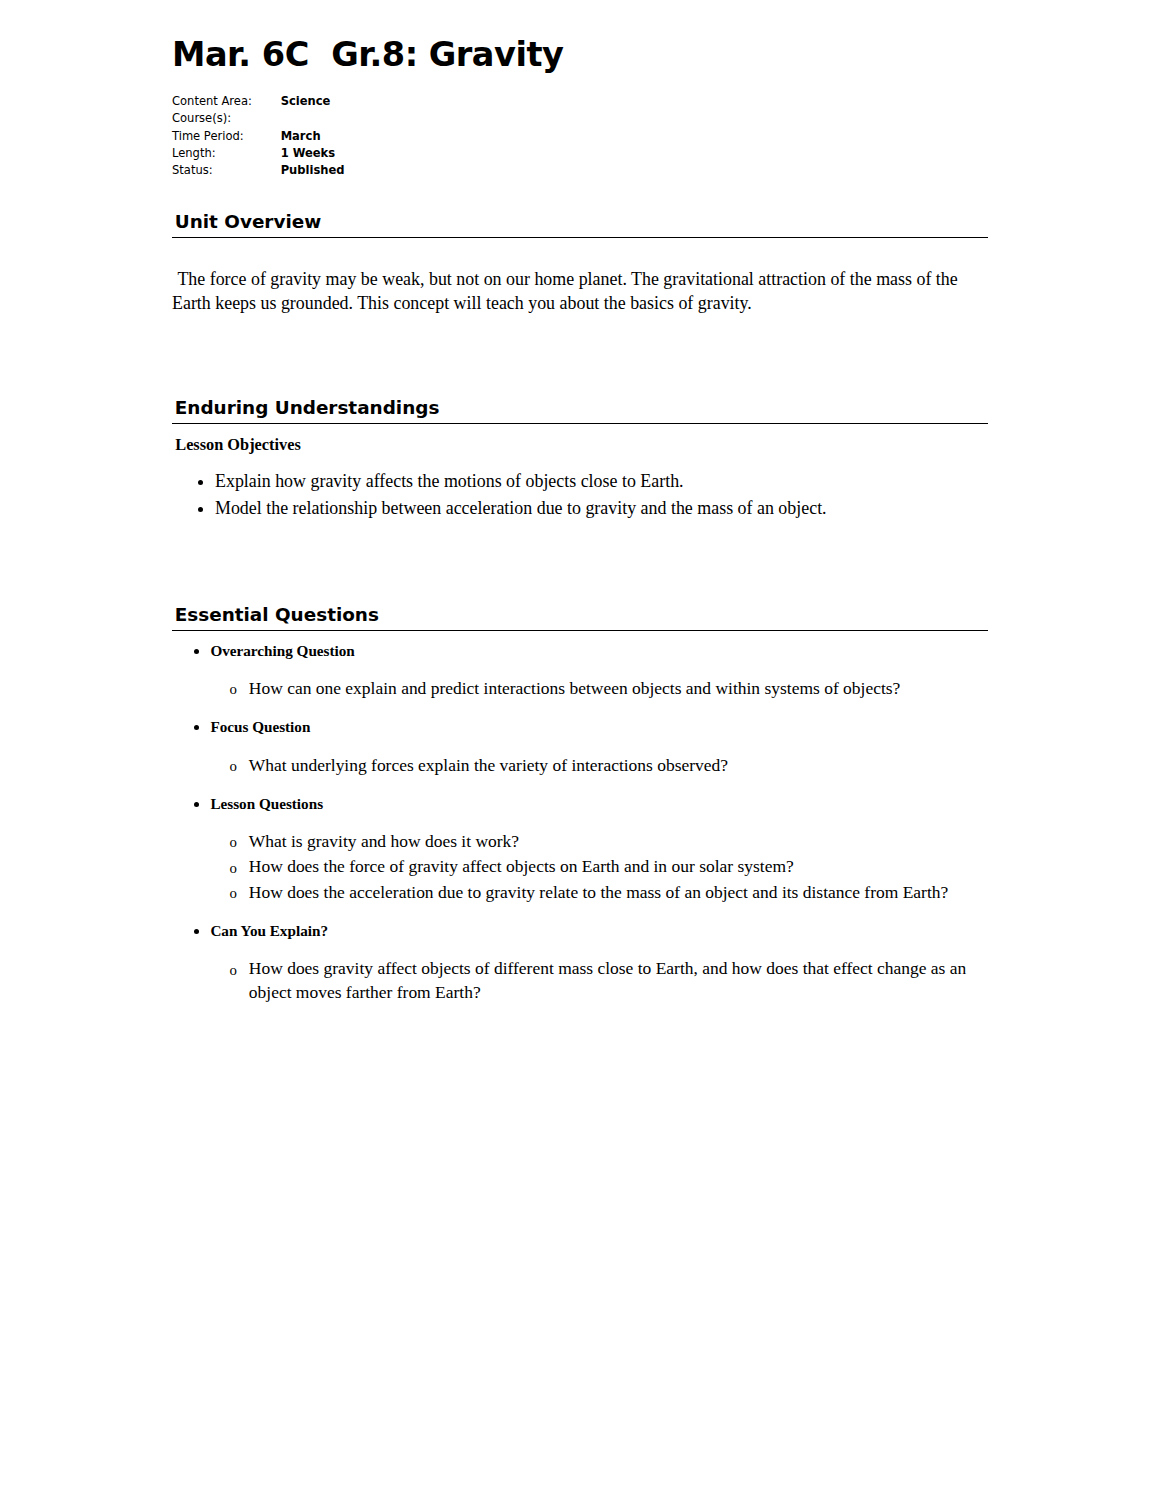Mar. 6C Gr.8: Gravity
| Content Area: | Science |
| Course(s): | |
| Time Period: | March |
| Length: | 1 Weeks |
| Status: | Published |
Unit Overview
The force of gravity may be weak, but not on our home planet. The gravitational attraction of the mass of the Earth keeps us grounded. This concept will teach you about the basics of gravity.
Enduring Understandings
Lesson Objectives
Explain how gravity affects the motions of objects close to Earth.
Model the relationship between acceleration due to gravity and the mass of an object.
Essential Questions
Overarching Question
How can one explain and predict interactions between objects and within systems of objects?
Focus Question
What underlying forces explain the variety of interactions observed?
Lesson Questions
What is gravity and how does it work?
How does the force of gravity affect objects on Earth and in our solar system?
How does the acceleration due to gravity relate to the mass of an object and its distance from Earth?
Can You Explain?
How does gravity affect objects of different mass close to Earth, and how does that effect change as an object moves farther from Earth?